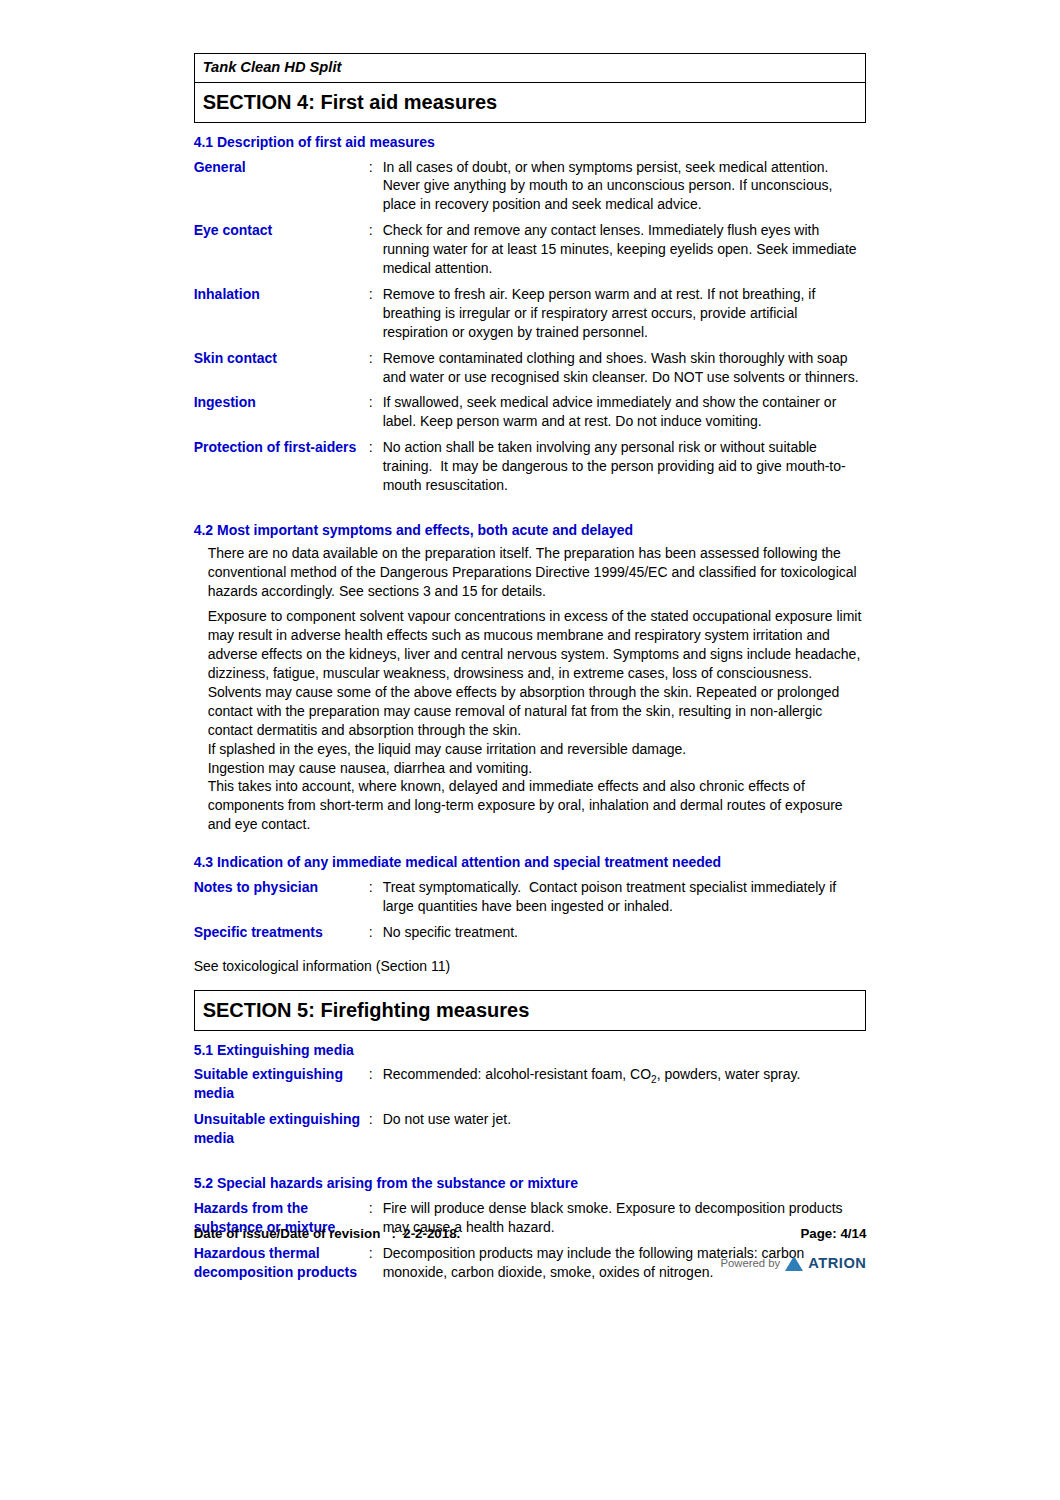Tank Clean HD Split
SECTION 4: First aid measures
4.1 Description of first aid measures
| General | : | In all cases of doubt, or when symptoms persist, seek medical attention. Never give anything by mouth to an unconscious person. If unconscious, place in recovery position and seek medical advice. |
| Eye contact | : | Check for and remove any contact lenses. Immediately flush eyes with running water for at least 15 minutes, keeping eyelids open. Seek immediate medical attention. |
| Inhalation | : | Remove to fresh air. Keep person warm and at rest. If not breathing, if breathing is irregular or if respiratory arrest occurs, provide artificial respiration or oxygen by trained personnel. |
| Skin contact | : | Remove contaminated clothing and shoes. Wash skin thoroughly with soap and water or use recognised skin cleanser. Do NOT use solvents or thinners. |
| Ingestion | : | If swallowed, seek medical advice immediately and show the container or label. Keep person warm and at rest. Do not induce vomiting. |
| Protection of first-aiders | : | No action shall be taken involving any personal risk or without suitable training. It may be dangerous to the person providing aid to give mouth-to-mouth resuscitation. |
4.2 Most important symptoms and effects, both acute and delayed
There are no data available on the preparation itself. The preparation has been assessed following the conventional method of the Dangerous Preparations Directive 1999/45/EC and classified for toxicological hazards accordingly. See sections 3 and 15 for details.
Exposure to component solvent vapour concentrations in excess of the stated occupational exposure limit may result in adverse health effects such as mucous membrane and respiratory system irritation and adverse effects on the kidneys, liver and central nervous system. Symptoms and signs include headache, dizziness, fatigue, muscular weakness, drowsiness and, in extreme cases, loss of consciousness.
Solvents may cause some of the above effects by absorption through the skin. Repeated or prolonged contact with the preparation may cause removal of natural fat from the skin, resulting in non-allergic contact dermatitis and absorption through the skin.
If splashed in the eyes, the liquid may cause irritation and reversible damage.
Ingestion may cause nausea, diarrhea and vomiting.
This takes into account, where known, delayed and immediate effects and also chronic effects of components from short-term and long-term exposure by oral, inhalation and dermal routes of exposure and eye contact.
4.3 Indication of any immediate medical attention and special treatment needed
| Notes to physician | : | Treat symptomatically. Contact poison treatment specialist immediately if large quantities have been ingested or inhaled. |
| Specific treatments | : | No specific treatment. |
See toxicological information (Section 11)
SECTION 5: Firefighting measures
5.1 Extinguishing media
| Suitable extinguishing media | : | Recommended: alcohol-resistant foam, CO 2 , powders, water spray. |
| Unsuitable extinguishing media | : | Do not use water jet. |
5.2 Special hazards arising from the substance or mixture
| Hazards from the substance or mixture | : | Fire will produce dense black smoke. Exposure to decomposition products may cause a health hazard. |
| Hazardous thermal decomposition products | : | Decomposition products may include the following materials: carbon monoxide, carbon dioxide, smoke, oxides of nitrogen. |
Date of issue/Date of revision : 2-2-2018. Page: 4/14
Powered by ATRION